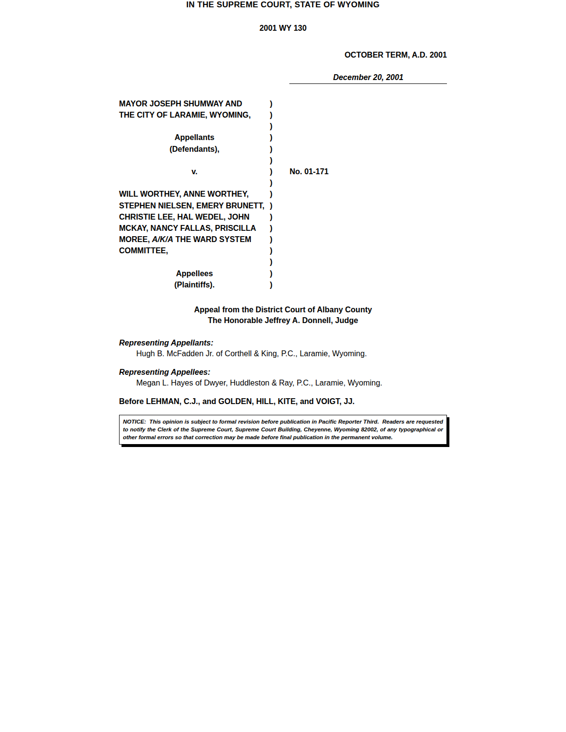IN THE SUPREME COURT, STATE OF WYOMING
2001 WY 130
OCTOBER TERM, A.D. 2001
December 20, 2001
| MAYOR JOSEPH SHUMWAY and THE CITY OF LARAMIE, WYOMING, | ) ) | |
| | ) | |
| Appellants | ) | |
| (Defendants), | ) | |
| | ) | |
| v. | ) | No. 01-171 |
| | ) | |
| WILL WORTHEY, ANNE WORTHEY, STEPHEN NIELSEN, EMERY BRUNETT, CHRISTIE LEE, HAL WEDEL, JOHN MCKAY, NANCY FALLAS, PRISCILLA MOREE, a/k/a the WARD SYSTEM COMMITTEE, | ) ) ) ) ) ) | |
| | ) | |
| Appellees | ) | |
| (Plaintiffs). | ) | |
Appeal from the District Court of Albany County
The Honorable Jeffrey A. Donnell, Judge
Representing Appellants:
Hugh B. McFadden Jr. of Corthell & King, P.C., Laramie, Wyoming.
Representing Appellees:
Megan L. Hayes of Dwyer, Huddleston & Ray, P.C., Laramie, Wyoming.
Before LEHMAN, C.J., and GOLDEN, HILL, KITE, and VOIGT, JJ.
NOTICE: This opinion is subject to formal revision before publication in Pacific Reporter Third. Readers are requested to notify the Clerk of the Supreme Court, Supreme Court Building, Cheyenne, Wyoming 82002, of any typographical or other formal errors so that correction may be made before final publication in the permanent volume.